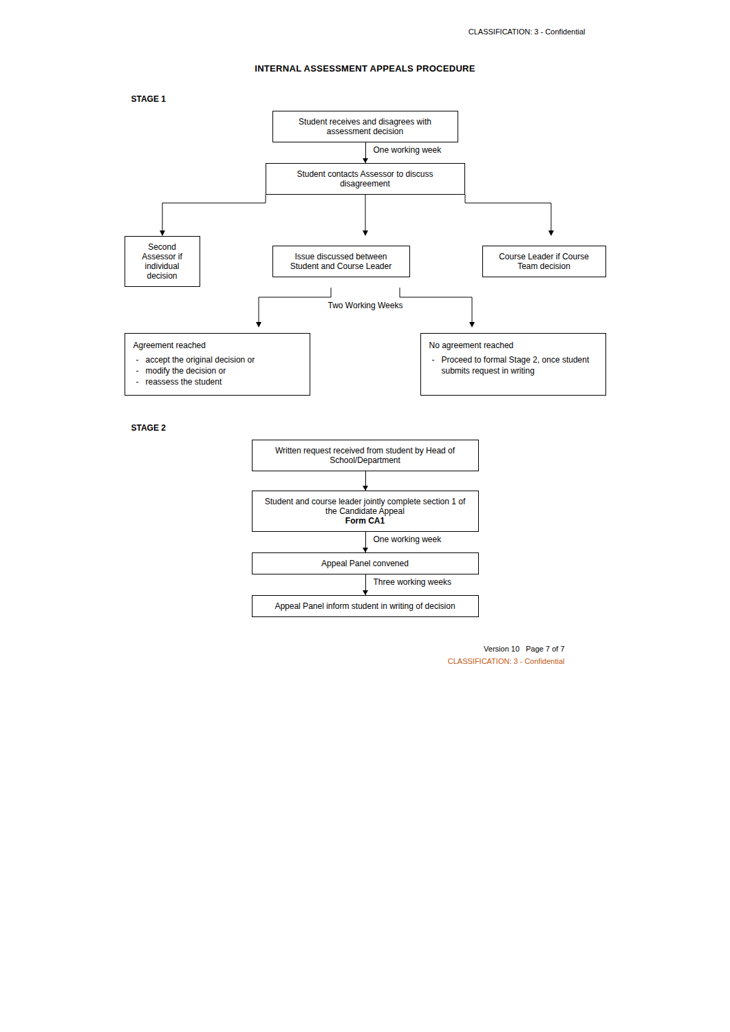CLASSIFICATION: 3 - Confidential
INTERNAL ASSESSMENT APPEALS PROCEDURE
STAGE 1
Student receives and disagrees with assessment decision
One working week
Student contacts Assessor to discuss disagreement
Second Assessor if individual decision
Issue discussed between
Student and Course Leader
Course Leader if Course Team decision
Two Working Weeks
Agreement reached
accept the original decision or
modify the decision or
reassess the student
No agreement reached
Proceed to formal Stage 2, once student submits request in writing
STAGE 2
Written request received from student by Head of School/Department
Student and course leader jointly complete section 1 of the Candidate Appeal
Form CA1
One working week
Appeal Panel convened
Three working weeks
Appeal Panel inform student in writing of decision
Version 10 Page 7 of 7
CLASSIFICATION: 3 - Confidential